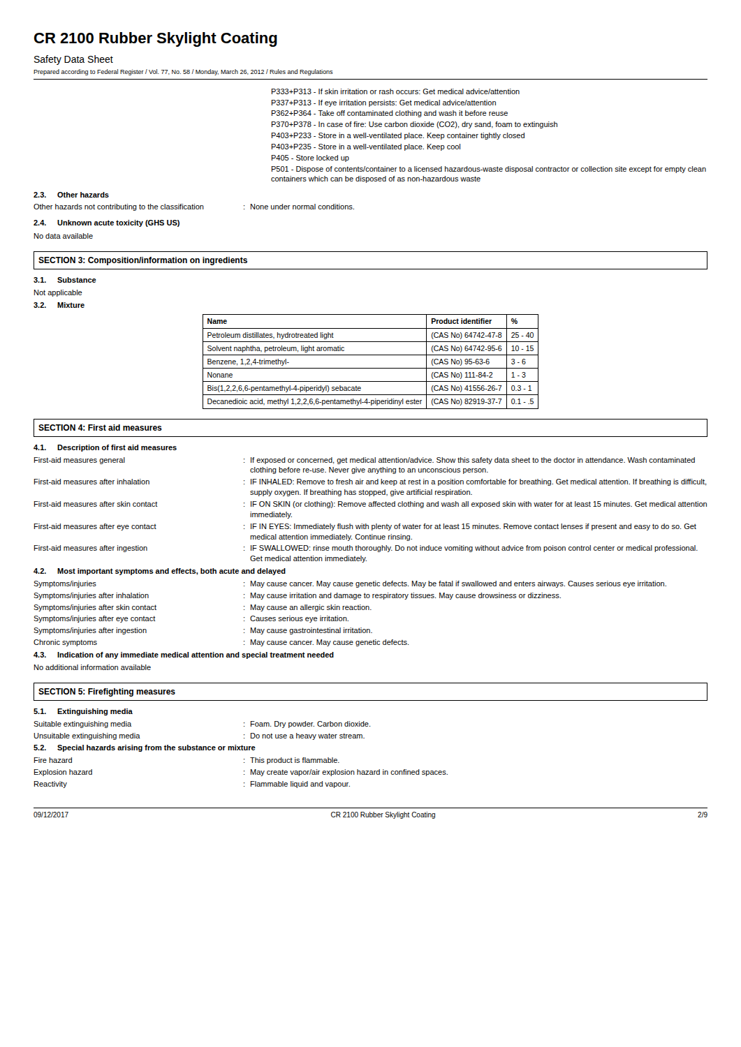CR 2100 Rubber Skylight Coating
Safety Data Sheet
Prepared according to Federal Register / Vol. 77, No. 58 / Monday, March 26, 2012 / Rules and Regulations
P333+P313 - If skin irritation or rash occurs: Get medical advice/attention
P337+P313 - If eye irritation persists: Get medical advice/attention
P362+P364 - Take off contaminated clothing and wash it before reuse
P370+P378 - In case of fire: Use carbon dioxide (CO2), dry sand, foam to extinguish
P403+P233 - Store in a well-ventilated place. Keep container tightly closed
P403+P235 - Store in a well-ventilated place. Keep cool
P405 - Store locked up
P501 - Dispose of contents/container to a licensed hazardous-waste disposal contractor or collection site except for empty clean containers which can be disposed of as non-hazardous waste
2.3. Other hazards
Other hazards not contributing to the classification
:
None under normal conditions.
2.4. Unknown acute toxicity (GHS US)
No data available
SECTION 3: Composition/information on ingredients
3.1. Substance
Not applicable
3.2. Mixture
| Name | Product identifier | % |
| --- | --- | --- |
| Petroleum distillates, hydrotreated light | (CAS No) 64742-47-8 | 25 - 40 |
| Solvent naphtha, petroleum, light aromatic | (CAS No) 64742-95-6 | 10 - 15 |
| Benzene, 1,2,4-trimethyl- | (CAS No) 95-63-6 | 3 - 6 |
| Nonane | (CAS No) 111-84-2 | 1 - 3 |
| Bis(1,2,2,6,6-pentamethyl-4-piperidyl) sebacate | (CAS No) 41556-26-7 | 0.3 - 1 |
| Decanedioic acid, methyl 1,2,2,6,6-pentamethyl-4-piperidinyl ester | (CAS No) 82919-37-7 | 0.1 - .5 |
SECTION 4: First aid measures
4.1. Description of first aid measures
First-aid measures general
:
If exposed or concerned, get medical attention/advice. Show this safety data sheet to the doctor in attendance. Wash contaminated clothing before re-use. Never give anything to an unconscious person.
First-aid measures after inhalation
:
IF INHALED: Remove to fresh air and keep at rest in a position comfortable for breathing. Get medical attention. If breathing is difficult, supply oxygen. If breathing has stopped, give artificial respiration.
First-aid measures after skin contact
:
IF ON SKIN (or clothing): Remove affected clothing and wash all exposed skin with water for at least 15 minutes. Get medical attention immediately.
First-aid measures after eye contact
:
IF IN EYES: Immediately flush with plenty of water for at least 15 minutes. Remove contact lenses if present and easy to do so. Get medical attention immediately. Continue rinsing.
First-aid measures after ingestion
:
IF SWALLOWED: rinse mouth thoroughly. Do not induce vomiting without advice from poison control center or medical professional. Get medical attention immediately.
4.2. Most important symptoms and effects, both acute and delayed
Symptoms/injuries
:
May cause cancer. May cause genetic defects. May be fatal if swallowed and enters airways. Causes serious eye irritation.
Symptoms/injuries after inhalation
:
May cause irritation and damage to respiratory tissues. May cause drowsiness or dizziness.
Symptoms/injuries after skin contact
:
May cause an allergic skin reaction.
Symptoms/injuries after eye contact
:
Causes serious eye irritation.
Symptoms/injuries after ingestion
:
May cause gastrointestinal irritation.
Chronic symptoms
:
May cause cancer. May cause genetic defects.
4.3. Indication of any immediate medical attention and special treatment needed
No additional information available
SECTION 5: Firefighting measures
5.1. Extinguishing media
Suitable extinguishing media
:
Foam. Dry powder. Carbon dioxide.
Unsuitable extinguishing media
:
Do not use a heavy water stream.
5.2. Special hazards arising from the substance or mixture
Fire hazard
:
This product is flammable.
Explosion hazard
:
May create vapor/air explosion hazard in confined spaces.
Reactivity
:
Flammable liquid and vapour.
09/12/2017
CR 2100 Rubber Skylight Coating
2/9